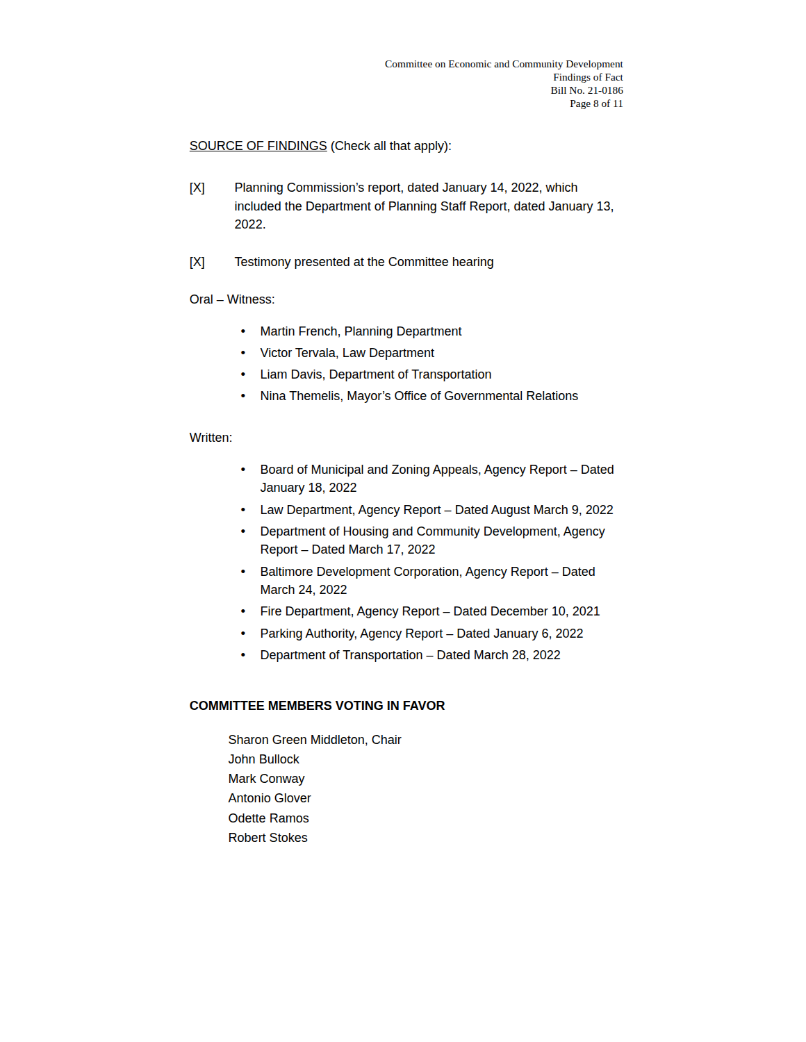Committee on Economic and Community Development
Findings of Fact
Bill No. 21-0186
Page 8 of 11
SOURCE OF FINDINGS (Check all that apply):
[X]
Planning Commission’s report, dated January 14, 2022, which included the Department of Planning Staff Report, dated January 13, 2022.
[X]
Testimony presented at the Committee hearing
Oral – Witness:
Martin French, Planning Department
Victor Tervala, Law Department
Liam Davis, Department of Transportation
Nina Themelis, Mayor’s Office of Governmental Relations
Written:
Board of Municipal and Zoning Appeals, Agency Report – Dated January 18, 2022
Law Department, Agency Report – Dated August March 9, 2022
Department of Housing and Community Development, Agency Report – Dated March 17, 2022
Baltimore Development Corporation, Agency Report – Dated March 24, 2022
Fire Department, Agency Report – Dated December 10, 2021
Parking Authority, Agency Report – Dated January 6, 2022
Department of Transportation – Dated March 28, 2022
COMMITTEE MEMBERS VOTING IN FAVOR
Sharon Green Middleton, Chair
John Bullock
Mark Conway
Antonio Glover
Odette Ramos
Robert Stokes